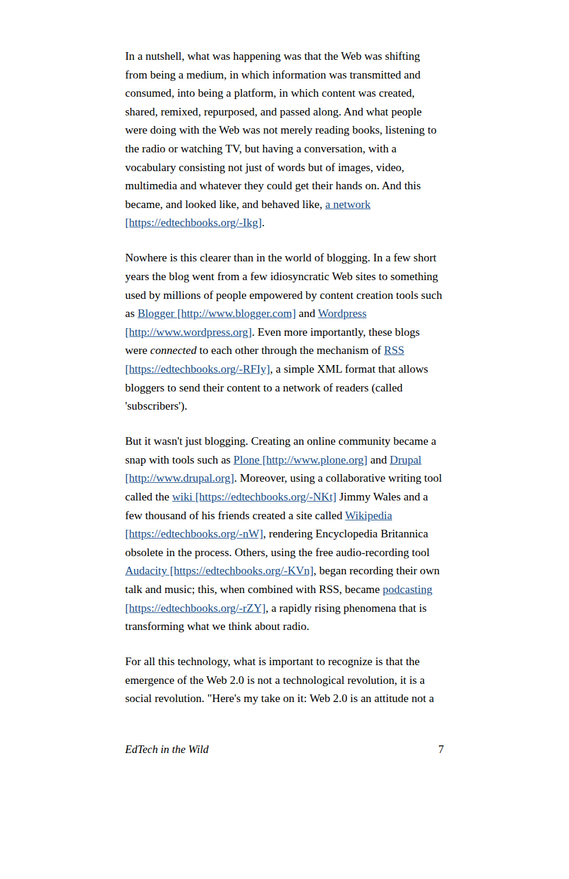In a nutshell, what was happening was that the Web was shifting from being a medium, in which information was transmitted and consumed, into being a platform, in which content was created, shared, remixed, repurposed, and passed along. And what people were doing with the Web was not merely reading books, listening to the radio or watching TV, but having a conversation, with a vocabulary consisting not just of words but of images, video, multimedia and whatever they could get their hands on. And this became, and looked like, and behaved like, a network [https://edtechbooks.org/-Ikg].
Nowhere is this clearer than in the world of blogging. In a few short years the blog went from a few idiosyncratic Web sites to something used by millions of people empowered by content creation tools such as Blogger [http://www.blogger.com] and Wordpress [http://www.wordpress.org]. Even more importantly, these blogs were connected to each other through the mechanism of RSS [https://edtechbooks.org/-RFIy], a simple XML format that allows bloggers to send their content to a network of readers (called 'subscribers').
But it wasn't just blogging. Creating an online community became a snap with tools such as Plone [http://www.plone.org] and Drupal [http://www.drupal.org]. Moreover, using a collaborative writing tool called the wiki [https://edtechbooks.org/-NKt] Jimmy Wales and a few thousand of his friends created a site called Wikipedia [https://edtechbooks.org/-nW], rendering Encyclopedia Britannica obsolete in the process. Others, using the free audio-recording tool Audacity [https://edtechbooks.org/-KVn], began recording their own talk and music; this, when combined with RSS, became podcasting [https://edtechbooks.org/-rZY], a rapidly rising phenomena that is transforming what we think about radio.
For all this technology, what is important to recognize is that the emergence of the Web 2.0 is not a technological revolution, it is a social revolution. "Here's my take on it: Web 2.0 is an attitude not a
EdTech in the Wild 7